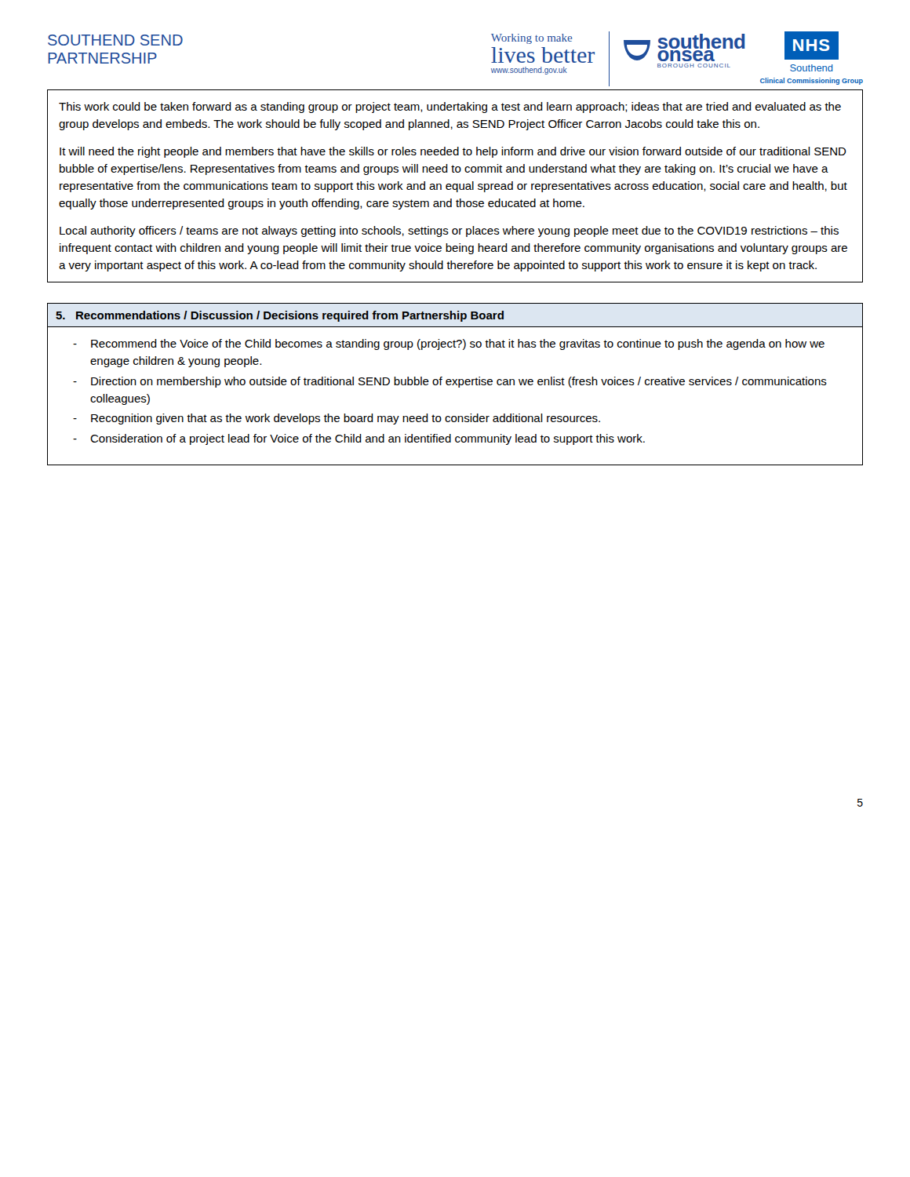SOUTHEND SEND
PARTNERSHIP
Working to make lives better www.southend.gov.uk
southend onsea BOROUGH COUNCIL
NHS Southend Clinical Commissioning Group
This work could be taken forward as a standing group or project team, undertaking a test and learn approach; ideas that are tried and evaluated as the group develops and embeds. The work should be fully scoped and planned, as SEND Project Officer Carron Jacobs could take this on.
It will need the right people and members that have the skills or roles needed to help inform and drive our vision forward outside of our traditional SEND bubble of expertise/lens. Representatives from teams and groups will need to commit and understand what they are taking on. It’s crucial we have a representative from the communications team to support this work and an equal spread or representatives across education, social care and health, but equally those underrepresented groups in youth offending, care system and those educated at home.
Local authority officers / teams are not always getting into schools, settings or places where young people meet due to the COVID19 restrictions – this infrequent contact with children and young people will limit their true voice being heard and therefore community organisations and voluntary groups are a very important aspect of this work. A co-lead from the community should therefore be appointed to support this work to ensure it is kept on track.
5. Recommendations / Discussion / Decisions required from Partnership Board
Recommend the Voice of the Child becomes a standing group (project?) so that it has the gravitas to continue to push the agenda on how we engage children & young people.
Direction on membership who outside of traditional SEND bubble of expertise can we enlist (fresh voices / creative services / communications colleagues)
Recognition given that as the work develops the board may need to consider additional resources.
Consideration of a project lead for Voice of the Child and an identified community lead to support this work.
5